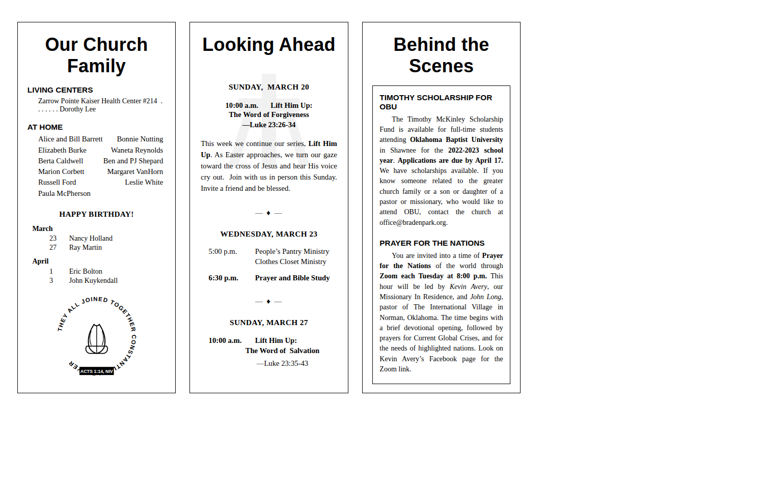Our Church Family
LIVING CENTERS
Zarrow Pointe Kaiser Health Center #214 . . . . . . . Dorothy Lee
AT HOME
Alice and Bill Barrett
Elizabeth Burke
Berta Caldwell
Marion Corbett
Russell Ford
Paula McPherson
Bonnie Nutting
Waneta Reynolds
Ben and PJ Shepard
Margaret VanHorn
Leslie White
HAPPY BIRTHDAY!
March
| 23 | Nancy Holland |
| 27 | Ray Martin |
April
| 1 | Eric Bolton |
| 3 | John Kuykendall |
THEY ALL JOINED TOGETHER CONSTANTLY IN PRAYER ACTS 1:14, NIV
Looking Ahead
SUNDAY, MARCH 20
10:00 a.m. Lift Him Up:
The Word of Forgiveness
—Luke 23:26-34
This week we continue our series, Lift Him Up. As Easter approaches, we turn our gaze toward the cross of Jesus and hear His voice cry out. Join with us in person this Sunday. Invite a friend and be blessed.
— ♦ —
WEDNESDAY, MARCH 23
5:00 p.m. People’s Pantry Ministry
Clothes Closet Ministry
6:30 p.m. Prayer and Bible Study
— ♦ —
SUNDAY, MARCH 27
10:00 a.m. Lift Him Up:
The Word of Salvation
—Luke 23:35-43
Behind the Scenes
TIMOTHY SCHOLARSHIP FOR OBU
The Timothy McKinley Scholarship Fund is available for full-time students attending Oklahoma Baptist University in Shawnee for the 2022-2023 school year. Applications are due by April 17. We have scholarships available. If you know someone related to the greater church family or a son or daughter of a pastor or missionary, who would like to attend OBU, contact the church at office@bradenpark.org.
PRAYER FOR THE NATIONS
You are invited into a time of Prayer for the Nations of the world through Zoom each Tuesday at 8:00 p.m. This hour will be led by Kevin Avery, our Missionary In Residence, and John Long, pastor of The International Village in Norman, Oklahoma. The time begins with a brief devotional opening, followed by prayers for Current Global Crises, and for the needs of highlighted nations. Look on Kevin Avery’s Facebook page for the Zoom link.
FOR THE CHURCH RECORD
Weekly Budget Need $ 1,904.00
General Receipts March 13 $ 1,330.45
Special Offerings March 13 $ 00.00
Thank You to all who are providing sustaining tithes and offerings.